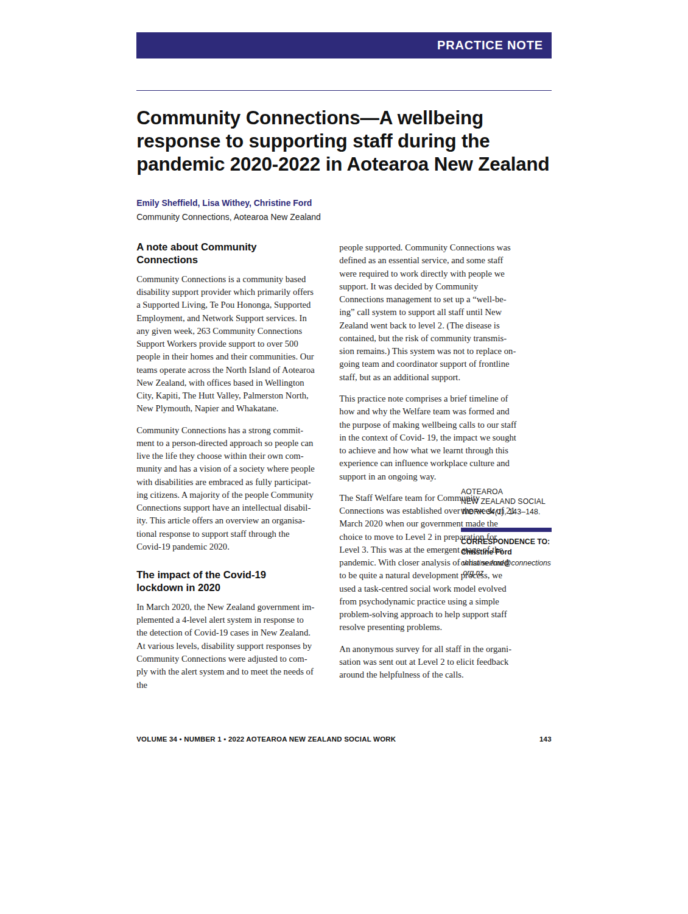PRACTICE NOTE
Community Connections—A wellbeing response to supporting staff during the pandemic 2020-2022 in Aotearoa New Zealand
Emily Sheffield, Lisa Withey, Christine Ford
Community Connections, Aotearoa New Zealand
A note about Community Connections
Community Connections is a community based disability support provider which primarily offers a Supported Living, Te Pou Hononga, Supported Employment, and Network Support services. In any given week, 263 Community Connections Support Workers provide support to over 500 people in their homes and their communities. Our teams operate across the North Island of Aotearoa New Zealand, with offices based in Wellington City, Kapiti, The Hutt Valley, Palmerston North, New Plymouth, Napier and Whakatane.
Community Connections has a strong commitment to a person-directed approach so people can live the life they choose within their own community and has a vision of a society where people with disabilities are embraced as fully participating citizens. A majority of the people Community Connections support have an intellectual disability. This article offers an overview an organisational response to support staff through the Covid-19 pandemic 2020.
The impact of the Covid-19 lockdown in 2020
In March 2020, the New Zealand government implemented a 4-level alert system in response to the detection of Covid-19 cases in New Zealand. At various levels, disability support responses by Community Connections were adjusted to comply with the alert system and to meet the needs of the
people supported. Community Connections was defined as an essential service, and some staff were required to work directly with people we support. It was decided by Community Connections management to set up a “well-being” call system to support all staff until New Zealand went back to level 2. (The disease is contained, but the risk of community transmission remains.) This system was not to replace ongoing team and coordinator support of frontline staff, but as an additional support.
This practice note comprises a brief timeline of how and why the Welfare team was formed and the purpose of making wellbeing calls to our staff in the context of Covid- 19, the impact we sought to achieve and how what we learnt through this experience can influence workplace culture and support in an ongoing way.
The Staff Welfare team for Community Connections was established over the week of 21 March 2020 when our government made the choice to move to Level 2 in preparation for Level 3. This was at the emergent stage of the pandemic. With closer analysis of what seemed to be quite a natural development process, we used a task-centred social work model evolved from psychodynamic practice using a simple problem-solving approach to help support staff resolve presenting problems.
An anonymous survey for all staff in the organisation was sent out at Level 2 to elicit feedback around the helpfulness of the calls.
AOTEAROA
NEW ZEALAND SOCIAL
WORK 34(1), 143–148.
CORRESPONDENCE TO:
Christine Ford
christine.ford@connections.org.nz
VOLUME 34 • NUMBER 1 • 2022 AOTEAROA NEW ZEALAND SOCIAL WORK
143